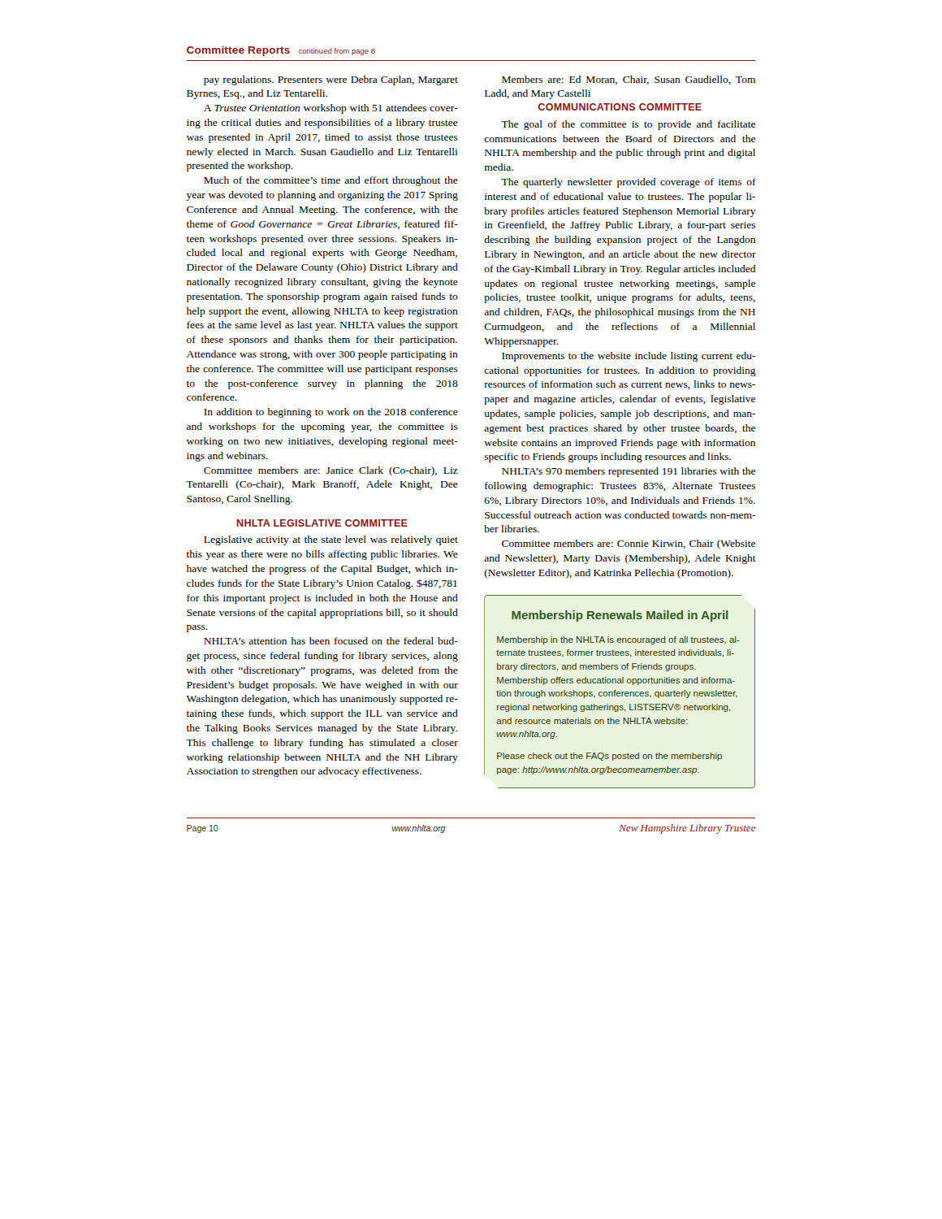Committee Reports continued from page 8
pay regulations. Presenters were Debra Caplan, Margaret Byrnes, Esq., and Liz Tentarelli.
A Trustee Orientation workshop with 51 attendees covering the critical duties and responsibilities of a library trustee was presented in April 2017, timed to assist those trustees newly elected in March. Susan Gaudiello and Liz Tentarelli presented the workshop.
Much of the committee’s time and effort throughout the year was devoted to planning and organizing the 2017 Spring Conference and Annual Meeting. The conference, with the theme of Good Governance = Great Libraries, featured fifteen workshops presented over three sessions. Speakers included local and regional experts with George Needham, Director of the Delaware County (Ohio) District Library and nationally recognized library consultant, giving the keynote presentation. The sponsorship program again raised funds to help support the event, allowing NHLTA to keep registration fees at the same level as last year. NHLTA values the support of these sponsors and thanks them for their participation. Attendance was strong, with over 300 people participating in the conference. The committee will use participant responses to the post-conference survey in planning the 2018 conference.
In addition to beginning to work on the 2018 conference and workshops for the upcoming year, the committee is working on two new initiatives, developing regional meetings and webinars.
Committee members are: Janice Clark (Co-chair), Liz Tentarelli (Co-chair), Mark Branoff, Adele Knight, Dee Santoso, Carol Snelling.
NHLTA LEGISLATIVE COMMITTEE
Legislative activity at the state level was relatively quiet this year as there were no bills affecting public libraries. We have watched the progress of the Capital Budget, which includes funds for the State Library’s Union Catalog. $487,781 for this important project is included in both the House and Senate versions of the capital appropriations bill, so it should pass.
NHLTA’s attention has been focused on the federal budget process, since federal funding for library services, along with other “discretionary” programs, was deleted from the President’s budget proposals. We have weighed in with our Washington delegation, which has unanimously supported retaining these funds, which support the ILL van service and the Talking Books Services managed by the State Library. This challenge to library funding has stimulated a closer working relationship between NHLTA and the NH Library Association to strengthen our advocacy effectiveness.
Members are: Ed Moran, Chair, Susan Gaudiello, Tom Ladd, and Mary Castelli
COMMUNICATIONS COMMITTEE
The goal of the committee is to provide and facilitate communications between the Board of Directors and the NHLTA membership and the public through print and digital media.
The quarterly newsletter provided coverage of items of interest and of educational value to trustees. The popular library profiles articles featured Stephenson Memorial Library in Greenfield, the Jaffrey Public Library, a four-part series describing the building expansion project of the Langdon Library in Newington, and an article about the new director of the Gay-Kimball Library in Troy. Regular articles included updates on regional trustee networking meetings, sample policies, trustee toolkit, unique programs for adults, teens, and children, FAQs, the philosophical musings from the NH Curmudgeon, and the reflections of a Millennial Whippersnapper.
Improvements to the website include listing current educational opportunities for trustees. In addition to providing resources of information such as current news, links to newspaper and magazine articles, calendar of events, legislative updates, sample policies, sample job descriptions, and management best practices shared by other trustee boards, the website contains an improved Friends page with information specific to Friends groups including resources and links.
NHLTA’s 970 members represented 191 libraries with the following demographic: Trustees 83%, Alternate Trustees 6%, Library Directors 10%, and Individuals and Friends 1%. Successful outreach action was conducted towards non-member libraries.
Committee members are: Connie Kirwin, Chair (Website and Newsletter), Marty Davis (Membership), Adele Knight (Newsletter Editor), and Katrinka Pellechia (Promotion).
Membership Renewals Mailed in April
Membership in the NHLTA is encouraged of all trustees, alternate trustees, former trustees, interested individuals, library directors, and members of Friends groups. Membership offers educational opportunities and information through workshops, conferences, quarterly newsletter, regional networking gatherings, LISTSERV® networking, and resource materials on the NHLTA website: www.nhlta.org.
Please check out the FAQs posted on the membership page: http://www.nhlta.org/becomeamember.asp.
Page 10 www.nhlta.org New Hampshire Library Trustee